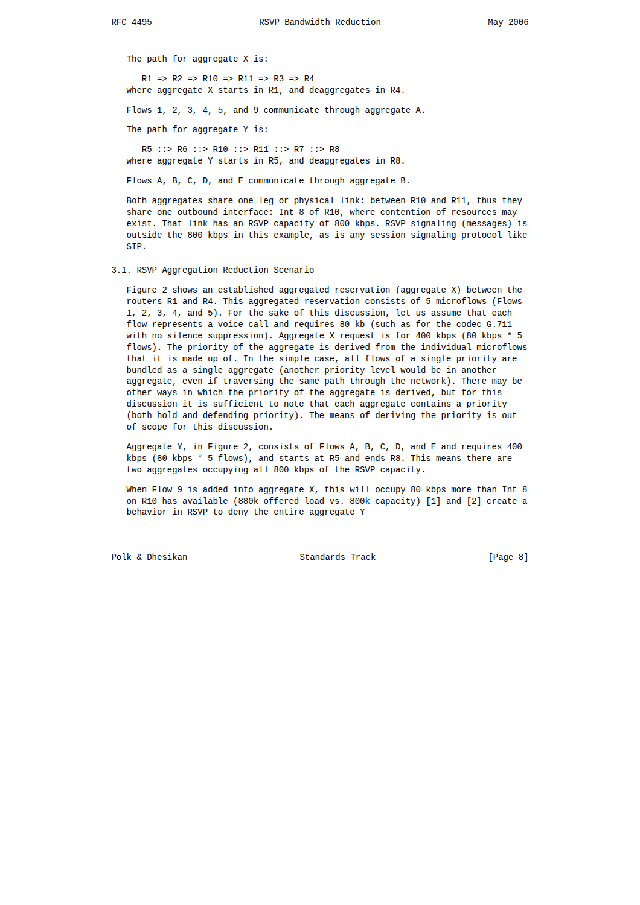RFC 4495 RSVP Bandwidth Reduction May 2006
The path for aggregate X is:
R1 => R2 => R10 => R11 => R3 => R4
where aggregate X starts in R1, and deaggregates in R4.
Flows 1, 2, 3, 4, 5, and 9 communicate through aggregate A.
The path for aggregate Y is:
R5 ::> R6 ::> R10 ::> R11 ::> R7 ::> R8
where aggregate Y starts in R5, and deaggregates in R8.
Flows A, B, C, D, and E communicate through aggregate B.
Both aggregates share one leg or physical link: between R10 and R11, thus they share one outbound interface: Int 8 of R10, where contention of resources may exist. That link has an RSVP capacity of 800 kbps. RSVP signaling (messages) is outside the 800 kbps in this example, as is any session signaling protocol like SIP.
3.1. RSVP Aggregation Reduction Scenario
Figure 2 shows an established aggregated reservation (aggregate X) between the routers R1 and R4. This aggregated reservation consists of 5 microflows (Flows 1, 2, 3, 4, and 5). For the sake of this discussion, let us assume that each flow represents a voice call and requires 80 kb (such as for the codec G.711 with no silence suppression). Aggregate X request is for 400 kbps (80 kbps * 5 flows). The priority of the aggregate is derived from the individual microflows that it is made up of. In the simple case, all flows of a single priority are bundled as a single aggregate (another priority level would be in another aggregate, even if traversing the same path through the network). There may be other ways in which the priority of the aggregate is derived, but for this discussion it is sufficient to note that each aggregate contains a priority (both hold and defending priority). The means of deriving the priority is out of scope for this discussion.
Aggregate Y, in Figure 2, consists of Flows A, B, C, D, and E and requires 400 kbps (80 kbps * 5 flows), and starts at R5 and ends R8. This means there are two aggregates occupying all 800 kbps of the RSVP capacity.
When Flow 9 is added into aggregate X, this will occupy 80 kbps more than Int 8 on R10 has available (880k offered load vs. 800k capacity) [1] and [2] create a behavior in RSVP to deny the entire aggregate Y
Polk & Dhesikan Standards Track [Page 8]